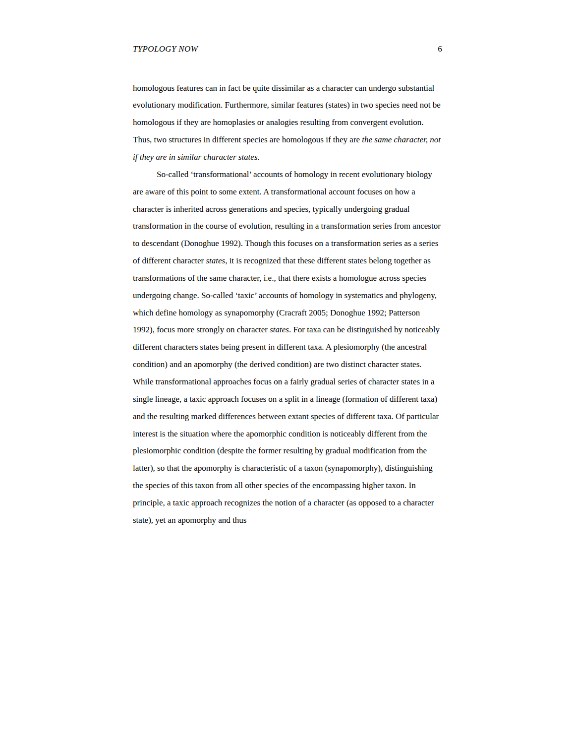TYPOLOGY NOW 6
homologous features can in fact be quite dissimilar as a character can undergo substantial evolutionary modification. Furthermore, similar features (states) in two species need not be homologous if they are homoplasies or analogies resulting from convergent evolution. Thus, two structures in different species are homologous if they are the same character, not if they are in similar character states.
So-called ‘transformational’ accounts of homology in recent evolutionary biology are aware of this point to some extent. A transformational account focuses on how a character is inherited across generations and species, typically undergoing gradual transformation in the course of evolution, resulting in a transformation series from ancestor to descendant (Donoghue 1992). Though this focuses on a transformation series as a series of different character states, it is recognized that these different states belong together as transformations of the same character, i.e., that there exists a homologue across species undergoing change. So-called ‘taxic’ accounts of homology in systematics and phylogeny, which define homology as synapomorphy (Cracraft 2005; Donoghue 1992; Patterson 1992), focus more strongly on character states. For taxa can be distinguished by noticeably different characters states being present in different taxa. A plesiomorphy (the ancestral condition) and an apomorphy (the derived condition) are two distinct character states. While transformational approaches focus on a fairly gradual series of character states in a single lineage, a taxic approach focuses on a split in a lineage (formation of different taxa) and the resulting marked differences between extant species of different taxa. Of particular interest is the situation where the apomorphic condition is noticeably different from the plesiomorphic condition (despite the former resulting by gradual modification from the latter), so that the apomorphy is characteristic of a taxon (synapomorphy), distinguishing the species of this taxon from all other species of the encompassing higher taxon. In principle, a taxic approach recognizes the notion of a character (as opposed to a character state), yet an apomorphy and thus